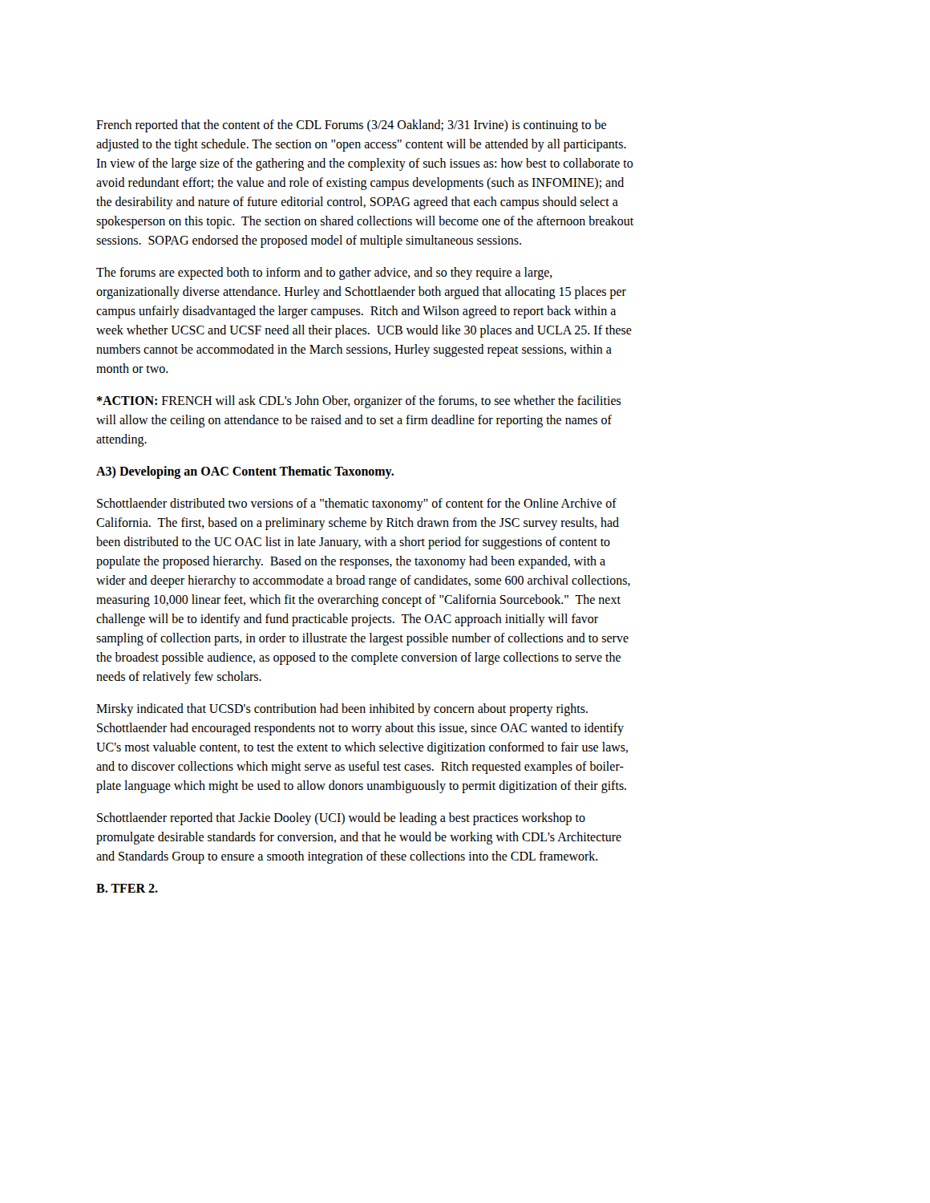French reported that the content of the CDL Forums (3/24 Oakland; 3/31 Irvine) is continuing to be adjusted to the tight schedule. The section on "open access" content will be attended by all participants. In view of the large size of the gathering and the complexity of such issues as: how best to collaborate to avoid redundant effort; the value and role of existing campus developments (such as INFOMINE); and the desirability and nature of future editorial control, SOPAG agreed that each campus should select a spokesperson on this topic. The section on shared collections will become one of the afternoon breakout sessions. SOPAG endorsed the proposed model of multiple simultaneous sessions.
The forums are expected both to inform and to gather advice, and so they require a large, organizationally diverse attendance. Hurley and Schottlaender both argued that allocating 15 places per campus unfairly disadvantaged the larger campuses. Ritch and Wilson agreed to report back within a week whether UCSC and UCSF need all their places. UCB would like 30 places and UCLA 25. If these numbers cannot be accommodated in the March sessions, Hurley suggested repeat sessions, within a month or two.
*ACTION: FRENCH will ask CDL's John Ober, organizer of the forums, to see whether the facilities will allow the ceiling on attendance to be raised and to set a firm deadline for reporting the names of attending.
A3) Developing an OAC Content Thematic Taxonomy.
Schottlaender distributed two versions of a "thematic taxonomy" of content for the Online Archive of California. The first, based on a preliminary scheme by Ritch drawn from the JSC survey results, had been distributed to the UC OAC list in late January, with a short period for suggestions of content to populate the proposed hierarchy. Based on the responses, the taxonomy had been expanded, with a wider and deeper hierarchy to accommodate a broad range of candidates, some 600 archival collections, measuring 10,000 linear feet, which fit the overarching concept of "California Sourcebook." The next challenge will be to identify and fund practicable projects. The OAC approach initially will favor sampling of collection parts, in order to illustrate the largest possible number of collections and to serve the broadest possible audience, as opposed to the complete conversion of large collections to serve the needs of relatively few scholars.
Mirsky indicated that UCSD's contribution had been inhibited by concern about property rights. Schottlaender had encouraged respondents not to worry about this issue, since OAC wanted to identify UC's most valuable content, to test the extent to which selective digitization conformed to fair use laws, and to discover collections which might serve as useful test cases. Ritch requested examples of boiler-plate language which might be used to allow donors unambiguously to permit digitization of their gifts.
Schottlaender reported that Jackie Dooley (UCI) would be leading a best practices workshop to promulgate desirable standards for conversion, and that he would be working with CDL's Architecture and Standards Group to ensure a smooth integration of these collections into the CDL framework.
B. TFER 2.